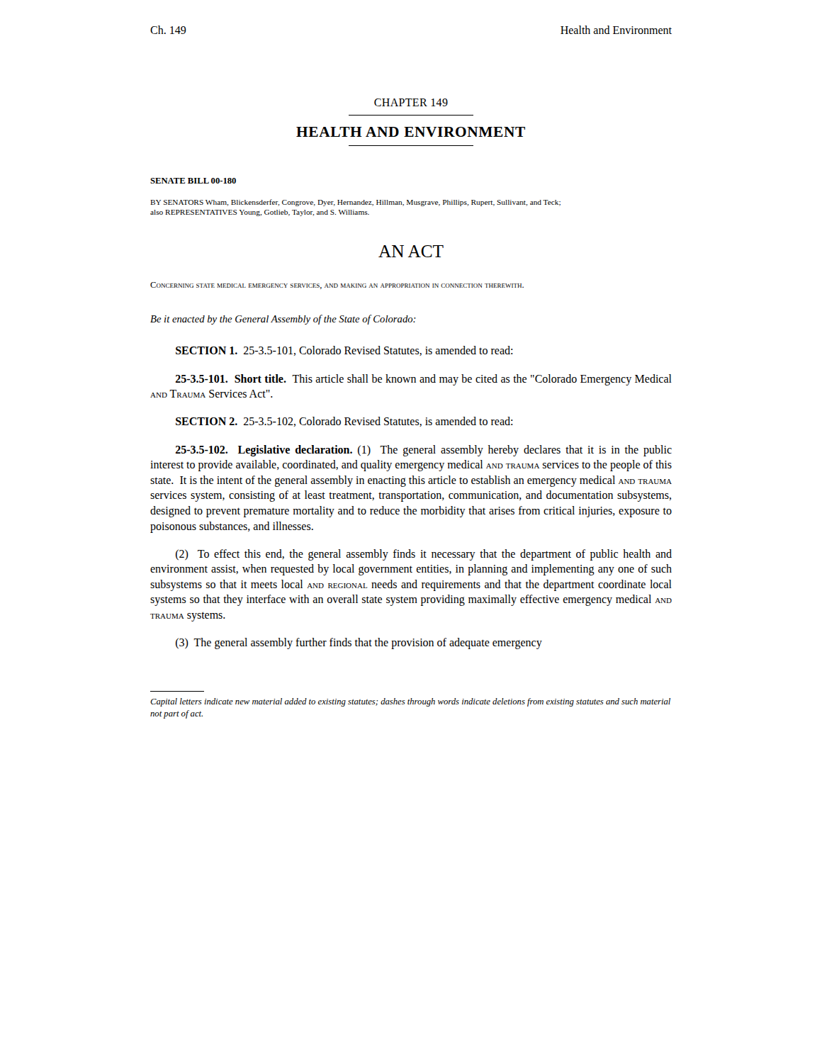Ch. 149 Health and Environment
CHAPTER 149
HEALTH AND ENVIRONMENT
SENATE BILL 00-180
BY SENATORS Wham, Blickensderfer, Congrove, Dyer, Hernandez, Hillman, Musgrave, Phillips, Rupert, Sullivant, and Teck;
also REPRESENTATIVES Young, Gotlieb, Taylor, and S. Williams.
AN ACT
Concerning state medical emergency services, and making an appropriation in connection therewith.
Be it enacted by the General Assembly of the State of Colorado:
SECTION 1. 25-3.5-101, Colorado Revised Statutes, is amended to read:
25-3.5-101. Short title. This article shall be known and may be cited as the "Colorado Emergency Medical and Trauma Services Act".
SECTION 2. 25-3.5-102, Colorado Revised Statutes, is amended to read:
25-3.5-102. Legislative declaration. (1) The general assembly hereby declares that it is in the public interest to provide available, coordinated, and quality emergency medical and trauma services to the people of this state. It is the intent of the general assembly in enacting this article to establish an emergency medical and trauma services system, consisting of at least treatment, transportation, communication, and documentation subsystems, designed to prevent premature mortality and to reduce the morbidity that arises from critical injuries, exposure to poisonous substances, and illnesses.
(2) To effect this end, the general assembly finds it necessary that the department of public health and environment assist, when requested by local government entities, in planning and implementing any one of such subsystems so that it meets local and regional needs and requirements and that the department coordinate local systems so that they interface with an overall state system providing maximally effective emergency medical and trauma systems.
(3) The general assembly further finds that the provision of adequate emergency
Capital letters indicate new material added to existing statutes; dashes through words indicate deletions from existing statutes and such material not part of act.